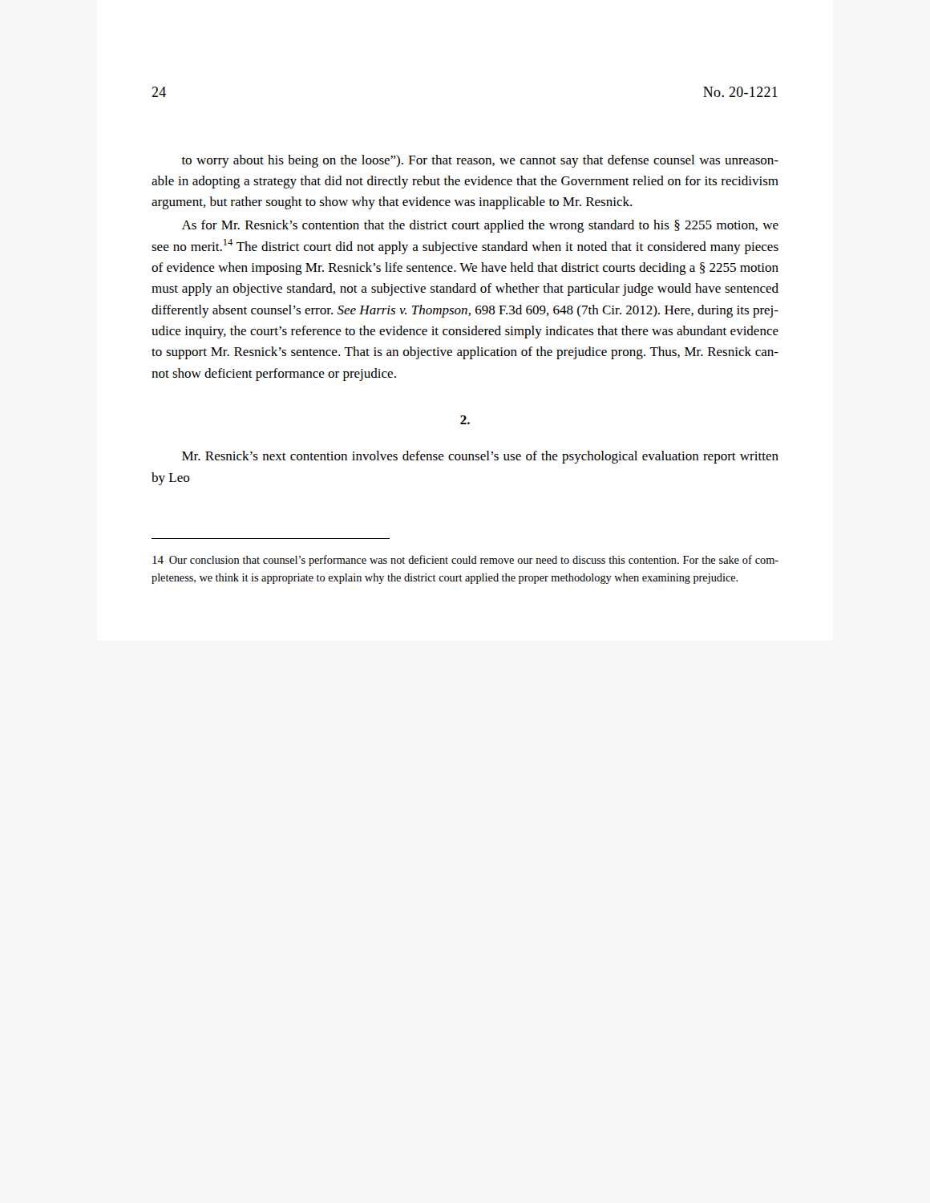24 No. 20-1221
to worry about his being on the loose”). For that reason, we cannot say that defense counsel was unreasonable in adopting a strategy that did not directly rebut the evidence that the Government relied on for its recidivism argument, but rather sought to show why that evidence was inapplicable to Mr. Resnick.
As for Mr. Resnick’s contention that the district court applied the wrong standard to his § 2255 motion, we see no merit.14 The district court did not apply a subjective standard when it noted that it considered many pieces of evidence when imposing Mr. Resnick’s life sentence. We have held that district courts deciding a § 2255 motion must apply an objective standard, not a subjective standard of whether that particular judge would have sentenced differently absent counsel’s error. See Harris v. Thompson, 698 F.3d 609, 648 (7th Cir. 2012). Here, during its prejudice inquiry, the court’s reference to the evidence it considered simply indicates that there was abundant evidence to support Mr. Resnick’s sentence. That is an objective application of the prejudice prong. Thus, Mr. Resnick cannot show deficient performance or prejudice.
2.
Mr. Resnick’s next contention involves defense counsel’s use of the psychological evaluation report written by Leo
14 Our conclusion that counsel’s performance was not deficient could remove our need to discuss this contention. For the sake of completeness, we think it is appropriate to explain why the district court applied the proper methodology when examining prejudice.